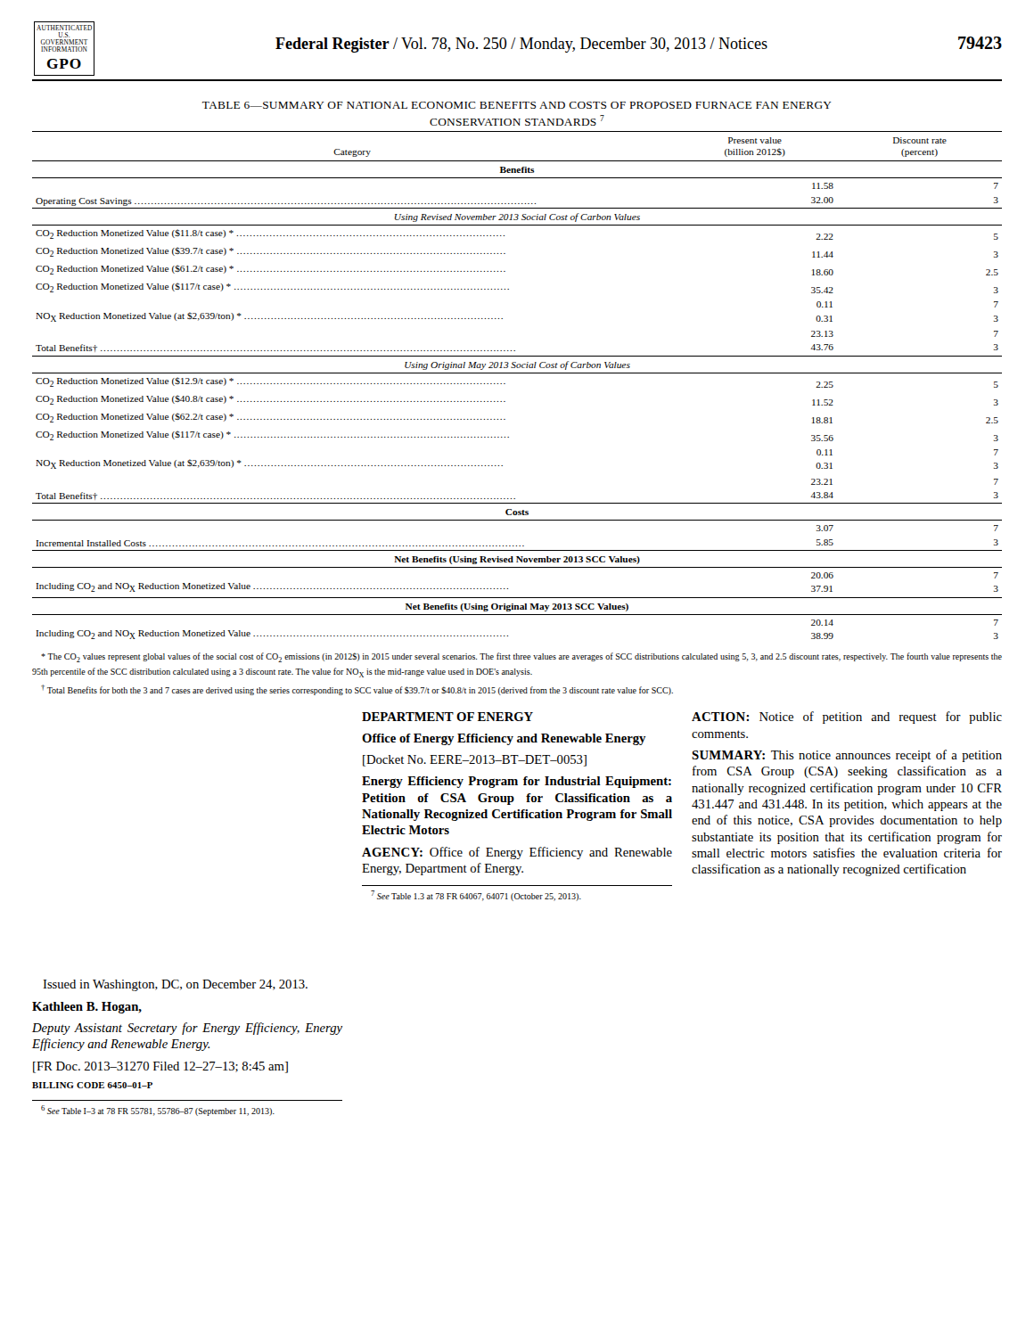AUTHENTICATED
U.S. GOVERNMENT
INFORMATION GPO
Federal Register / Vol. 78, No. 250 / Monday, December 30, 2013 / Notices
79423
TABLE 6—SUMMARY OF NATIONAL ECONOMIC BENEFITS AND COSTS OF PROPOSED FURNACE FAN ENERGY
CONSERVATION STANDARDS 7
| Category | Present value (billion 2012$) | Discount rate (percent) |
| --- | --- | --- |
| Benefits |
| Operating Cost Savings ......................................................................................................................... | 11.58 32.00 | 7 3 |
| Using Revised November 2013 Social Cost of Carbon Values |
| CO 2 Reduction Monetized Value ($11.8/t case) * ................................................................................. | 2.22 | 5 |
| CO 2 Reduction Monetized Value ($39.7/t case) * ................................................................................. | 11.44 | 3 |
| CO 2 Reduction Monetized Value ($61.2/t case) * ................................................................................. | 18.60 | 2.5 |
| CO 2 Reduction Monetized Value ($117/t case) * ................................................................................... | 35.42 | 3 |
| NO X Reduction Monetized Value (at $2,639/ton) * .............................................................................. | 0.11 0.31 | 7 3 |
| Total Benefits † ............................................................................................................................. | 23.13 43.76 | 7 3 |
| Using Original May 2013 Social Cost of Carbon Values |
| CO 2 Reduction Monetized Value ($12.9/t case) * ................................................................................. | 2.25 | 5 |
| CO 2 Reduction Monetized Value ($40.8/t case) * ................................................................................. | 11.52 | 3 |
| CO 2 Reduction Monetized Value ($62.2/t case) * ................................................................................. | 18.81 | 2.5 |
| CO 2 Reduction Monetized Value ($117/t case) * ................................................................................... | 35.56 | 3 |
| NO X Reduction Monetized Value (at $2,639/ton) * .............................................................................. | 0.11 0.31 | 7 3 |
| Total Benefits † ............................................................................................................................. | 23.21 43.84 | 7 3 |
| Costs |
| Incremental Installed Costs ................................................................................................................. | 3.07 5.85 | 7 3 |
| Net Benefits (Using Revised November 2013 SCC Values) |
| Including CO 2 and NO X Reduction Monetized Value ............................................................................. | 20.06 37.91 | 7 3 |
| Net Benefits (Using Original May 2013 SCC Values) |
| Including CO 2 and NO X Reduction Monetized Value ............................................................................. | 20.14 38.99 | 7 3 |
* The CO2 values represent global values of the social cost of CO2 emissions (in 2012$) in 2015 under several scenarios. The first three values are averages of SCC distributions calculated using 5, 3, and 2.5 discount rates, respectively. The fourth value represents the 95th percentile of the SCC distribution calculated using a 3 discount rate. The value for NOX is the mid-range value used in DOE's analysis.
† Total Benefits for both the 3 and 7 cases are derived using the series corresponding to SCC value of $39.7/t or $40.8/t in 2015 (derived from the 3 discount rate value for SCC).
Issued in Washington, DC, on December 24, 2013.
Kathleen B. Hogan,
Deputy Assistant Secretary for Energy Efficiency, Energy Efficiency and Renewable Energy.
[FR Doc. 2013–31270 Filed 12–27–13; 8:45 am]
BILLING CODE 6450–01–P
6 See Table I–3 at 78 FR 55781, 55786–87 (September 11, 2013).
DEPARTMENT OF ENERGY
Office of Energy Efficiency and Renewable Energy
[Docket No. EERE–2013–BT–DET–0053]
Energy Efficiency Program for Industrial Equipment: Petition of CSA Group for Classification as a Nationally Recognized Certification Program for Small Electric Motors
AGENCY: Office of Energy Efficiency and Renewable Energy, Department of Energy.
7 See Table 1.3 at 78 FR 64067, 64071 (October 25, 2013).
ACTION: Notice of petition and request for public comments.
SUMMARY: This notice announces receipt of a petition from CSA Group (CSA) seeking classification as a nationally recognized certification program under 10 CFR 431.447 and 431.448. In its petition, which appears at the end of this notice, CSA provides documentation to help substantiate its position that its certification program for small electric motors satisfies the evaluation criteria for classification as a nationally recognized certification